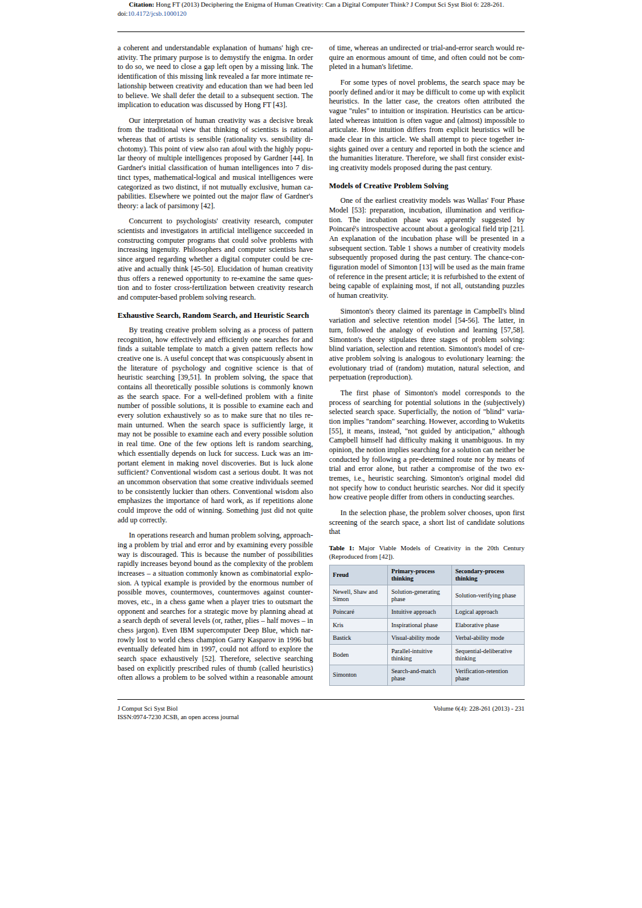Citation: Hong FT (2013) Deciphering the Enigma of Human Creativity: Can a Digital Computer Think? J Comput Sci Syst Biol 6: 228-261. doi:10.4172/jcsb.1000120
a coherent and understandable explanation of humans' high creativity. The primary purpose is to demystify the enigma. In order to do so, we need to close a gap left open by a missing link. The identification of this missing link revealed a far more intimate relationship between creativity and education than we had been led to believe. We shall defer the detail to a subsequent section. The implication to education was discussed by Hong FT [43].
Our interpretation of human creativity was a decisive break from the traditional view that thinking of scientists is rational whereas that of artists is sensible (rationality vs. sensibility dichotomy). This point of view also ran afoul with the highly popular theory of multiple intelligences proposed by Gardner [44]. In Gardner's initial classification of human intelligences into 7 distinct types, mathematical-logical and musical intelligences were categorized as two distinct, if not mutually exclusive, human capabilities. Elsewhere we pointed out the major flaw of Gardner's theory: a lack of parsimony [42].
Concurrent to psychologists' creativity research, computer scientists and investigators in artificial intelligence succeeded in constructing computer programs that could solve problems with increasing ingenuity. Philosophers and computer scientists have since argued regarding whether a digital computer could be creative and actually think [45-50]. Elucidation of human creativity thus offers a renewed opportunity to re-examine the same question and to foster cross-fertilization between creativity research and computer-based problem solving research.
Exhaustive Search, Random Search, and Heuristic Search
By treating creative problem solving as a process of pattern recognition, how effectively and efficiently one searches for and finds a suitable template to match a given pattern reflects how creative one is. A useful concept that was conspicuously absent in the literature of psychology and cognitive science is that of heuristic searching [39,51]. In problem solving, the space that contains all theoretically possible solutions is commonly known as the search space. For a well-defined problem with a finite number of possible solutions, it is possible to examine each and every solution exhaustively so as to make sure that no tiles remain unturned. When the search space is sufficiently large, it may not be possible to examine each and every possible solution in real time. One of the few options left is random searching, which essentially depends on luck for success. Luck was an important element in making novel discoveries. But is luck alone sufficient? Conventional wisdom cast a serious doubt. It was not an uncommon observation that some creative individuals seemed to be consistently luckier than others. Conventional wisdom also emphasizes the importance of hard work, as if repetitions alone could improve the odd of winning. Something just did not quite add up correctly.
In operations research and human problem solving, approaching a problem by trial and error and by examining every possible way is discouraged. This is because the number of possibilities rapidly increases beyond bound as the complexity of the problem increases – a situation commonly known as combinatorial explosion. A typical example is provided by the enormous number of possible moves, countermoves, countermoves against countermoves, etc., in a chess game when a player tries to outsmart the opponent and searches for a strategic move by planning ahead at a search depth of several levels (or, rather, plies – half moves – in chess jargon). Even IBM supercomputer Deep Blue, which narrowly lost to world chess champion Garry Kasparov in 1996 but eventually defeated him in 1997, could not afford to explore the search space exhaustively [52]. Therefore, selective searching based on explicitly prescribed rules of thumb (called heuristics) often allows a problem to be solved within a reasonable amount of time, whereas an undirected or trial-and-error search would require an enormous amount of time, and often could not be completed in a human's lifetime.
For some types of novel problems, the search space may be poorly defined and/or it may be difficult to come up with explicit heuristics. In the latter case, the creators often attributed the vague "rules" to intuition or inspiration. Heuristics can be articulated whereas intuition is often vague and (almost) impossible to articulate. How intuition differs from explicit heuristics will be made clear in this article. We shall attempt to piece together insights gained over a century and reported in both the science and the humanities literature. Therefore, we shall first consider existing creativity models proposed during the past century.
Models of Creative Problem Solving
One of the earliest creativity models was Wallas' Four Phase Model [53]: preparation, incubation, illumination and verification. The incubation phase was apparently suggested by Poincaré's introspective account about a geological field trip [21]. An explanation of the incubation phase will be presented in a subsequent section. Table 1 shows a number of creativity models subsequently proposed during the past century. The chance-configuration model of Simonton [13] will be used as the main frame of reference in the present article; it is refurbished to the extent of being capable of explaining most, if not all, outstanding puzzles of human creativity.
Simonton's theory claimed its parentage in Campbell's blind variation and selective retention model [54-56]. The latter, in turn, followed the analogy of evolution and learning [57,58]. Simonton's theory stipulates three stages of problem solving: blind variation, selection and retention. Simonton's model of creative problem solving is analogous to evolutionary learning: the evolutionary triad of (random) mutation, natural selection, and perpetuation (reproduction).
The first phase of Simonton's model corresponds to the process of searching for potential solutions in the (subjectively) selected search space. Superficially, the notion of "blind" variation implies "random" searching. However, according to Wuketits [55], it means, instead, "not guided by anticipation," although Campbell himself had difficulty making it unambiguous. In my opinion, the notion implies searching for a solution can neither be conducted by following a pre-determined route nor by means of trial and error alone, but rather a compromise of the two extremes, i.e., heuristic searching. Simonton's original model did not specify how to conduct heuristic searches. Nor did it specify how creative people differ from others in conducting searches.
In the selection phase, the problem solver chooses, upon first screening of the search space, a short list of candidate solutions that
Table 1: Major Viable Models of Creativity in the 20th Century (Reproduced from [42]).
| Freud | Primary-process thinking | Secondary-process thinking |
| --- | --- | --- |
| Newell, Shaw and Simon | Solution-generating phase | Solution-verifying phase |
| Poincaré | Intuitive approach | Logical approach |
| Kris | Inspirational phase | Elaborative phase |
| Bastick | Visual-ability mode | Verbal-ability mode |
| Boden | Parallel-intuitive thinking | Sequential-deliberative thinking |
| Simonton | Search-and-match phase | Verification-retention phase |
J Comput Sci Syst Biol
ISSN:0974-7230 JCSB, an open access journal
Volume 6(4): 228-261 (2013) - 231